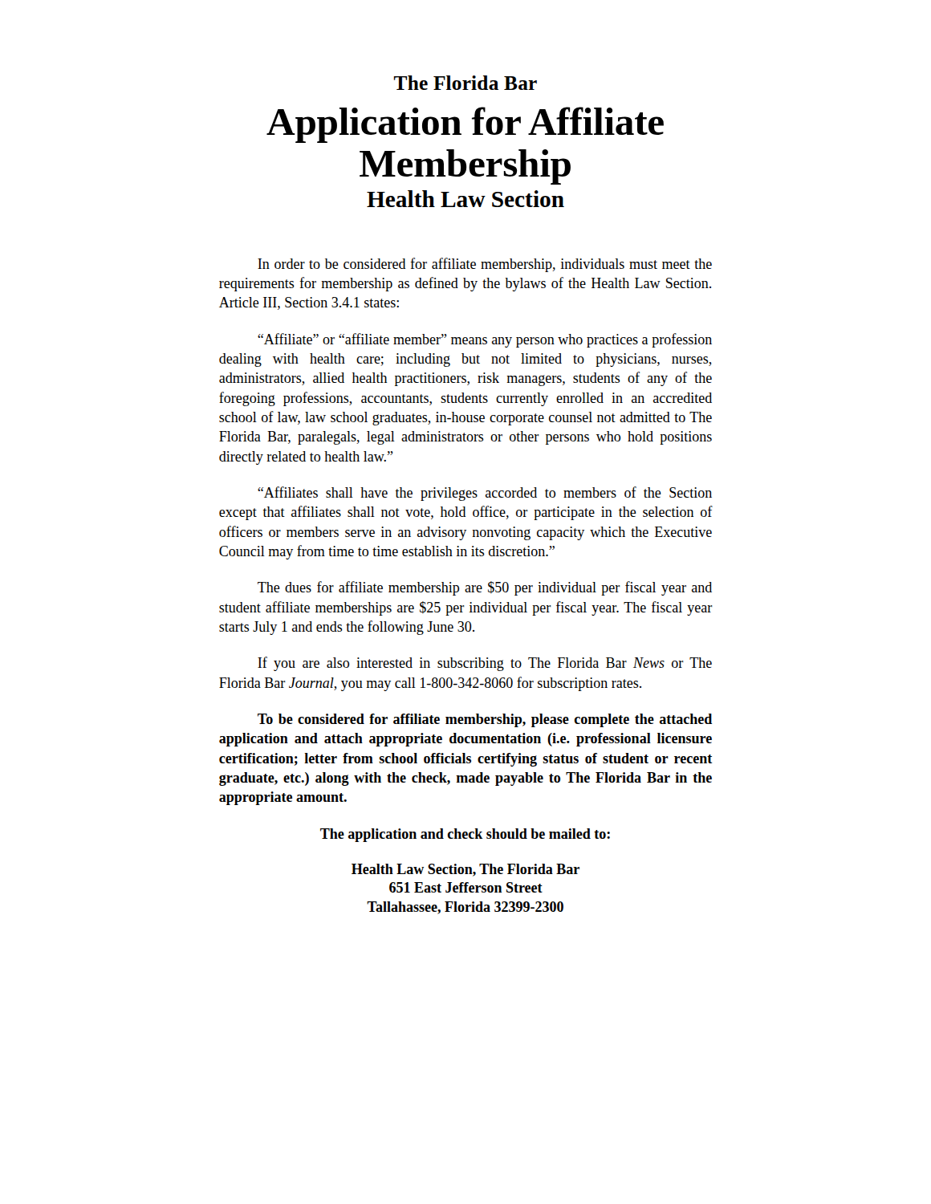The Florida Bar
Application for Affiliate Membership
Health Law Section
In order to be considered for affiliate membership, individuals must meet the requirements for membership as defined by the bylaws of the Health Law Section. Article III, Section 3.4.1 states:
“Affiliate” or “affiliate member” means any person who practices a profession dealing with health care; including but not limited to physicians, nurses, administrators, allied health practitioners, risk managers, students of any of the foregoing professions, accountants, students currently enrolled in an accredited school of law, law school graduates, in-house corporate counsel not admitted to The Florida Bar, paralegals, legal administrators or other persons who hold positions directly related to health law.”
“Affiliates shall have the privileges accorded to members of the Section except that affiliates shall not vote, hold office, or participate in the selection of officers or members serve in an advisory nonvoting capacity which the Executive Council may from time to time establish in its discretion.”
The dues for affiliate membership are $50 per individual per fiscal year and student affiliate memberships are $25 per individual per fiscal year. The fiscal year starts July 1 and ends the following June 30.
If you are also interested in subscribing to The Florida Bar News or The Florida Bar Journal, you may call 1-800-342-8060 for subscription rates.
To be considered for affiliate membership, please complete the attached application and attach appropriate documentation (i.e. professional licensure certification; letter from school officials certifying status of student or recent graduate, etc.) along with the check, made payable to The Florida Bar in the appropriate amount.
The application and check should be mailed to:
Health Law Section, The Florida Bar
651 East Jefferson Street
Tallahassee, Florida 32399-2300